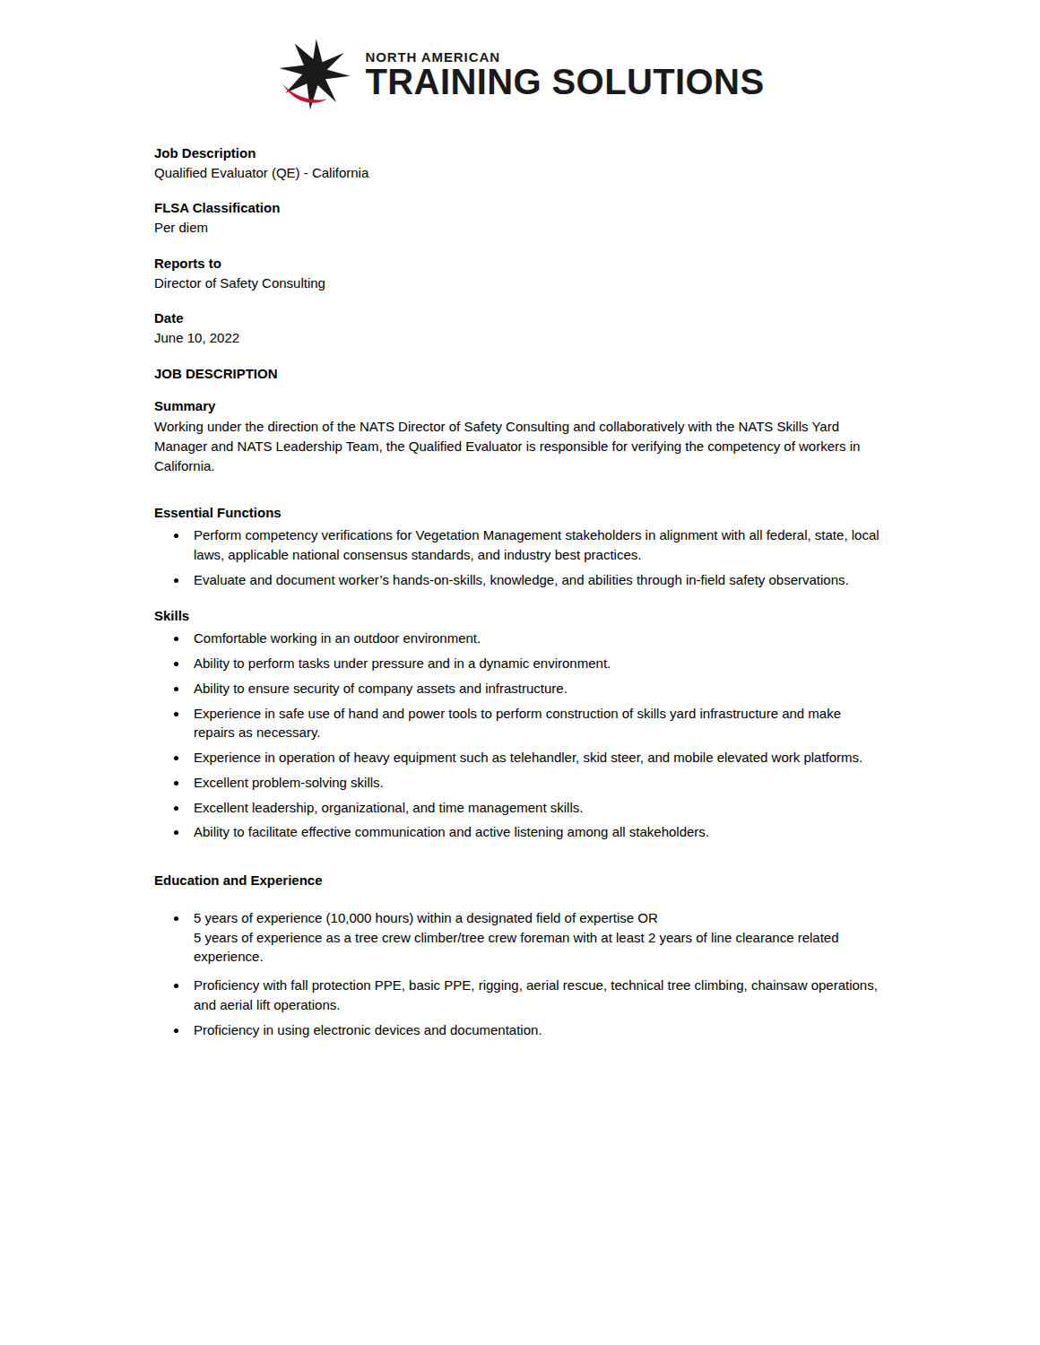NORTH AMERICAN
TRAINING SOLUTIONS
Job Description
Qualified Evaluator (QE) - California
FLSA Classification
Per diem
Reports to
Director of Safety Consulting
Date
June 10, 2022
JOB DESCRIPTION
Summary
Working under the direction of the NATS Director of Safety Consulting and collaboratively with the NATS Skills Yard Manager and NATS Leadership Team, the Qualified Evaluator is responsible for verifying the competency of workers in California.
Essential Functions
Perform competency verifications for Vegetation Management stakeholders in alignment with all federal, state, local laws, applicable national consensus standards, and industry best practices.
Evaluate and document worker’s hands-on-skills, knowledge, and abilities through in-field safety observations.
Skills
Comfortable working in an outdoor environment.
Ability to perform tasks under pressure and in a dynamic environment.
Ability to ensure security of company assets and infrastructure.
Experience in safe use of hand and power tools to perform construction of skills yard infrastructure and make repairs as necessary.
Experience in operation of heavy equipment such as telehandler, skid steer, and mobile elevated work platforms.
Excellent problem-solving skills.
Excellent leadership, organizational, and time management skills.
Ability to facilitate effective communication and active listening among all stakeholders.
Education and Experience
5 years of experience (10,000 hours) within a designated field of expertise OR 5 years of experience as a tree crew climber/tree crew foreman with at least 2 years of line clearance related experience.
Proficiency with fall protection PPE, basic PPE, rigging, aerial rescue, technical tree climbing, chainsaw operations, and aerial lift operations.
Proficiency in using electronic devices and documentation.